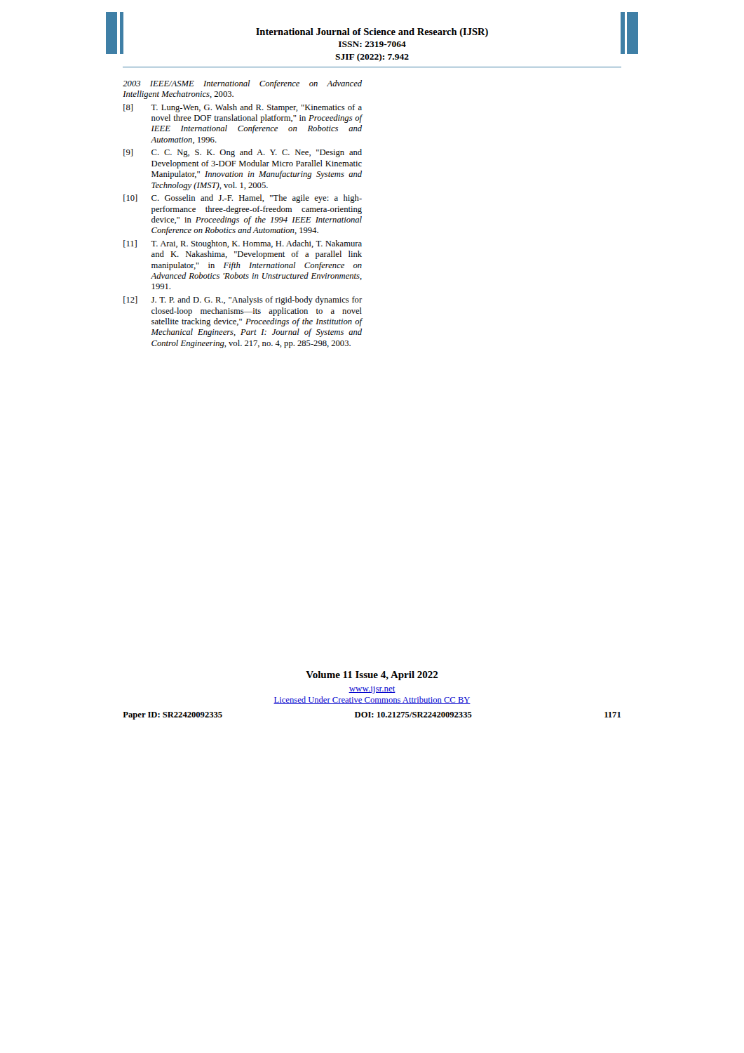International Journal of Science and Research (IJSR)
ISSN: 2319-7064
SJIF (2022): 7.942
2003 IEEE/ASME International Conference on Advanced Intelligent Mechatronics, 2003.
[8] T. Lung-Wen, G. Walsh and R. Stamper, "Kinematics of a novel three DOF translational platform," in Proceedings of IEEE International Conference on Robotics and Automation, 1996.
[9] C. C. Ng, S. K. Ong and A. Y. C. Nee, "Design and Development of 3-DOF Modular Micro Parallel Kinematic Manipulator," Innovation in Manufacturing Systems and Technology (IMST), vol. 1, 2005.
[10] C. Gosselin and J.-F. Hamel, "The agile eye: a high-performance three-degree-of-freedom camera-orienting device," in Proceedings of the 1994 IEEE International Conference on Robotics and Automation, 1994.
[11] T. Arai, R. Stoughton, K. Homma, H. Adachi, T. Nakamura and K. Nakashima, "Development of a parallel link manipulator," in Fifth International Conference on Advanced Robotics 'Robots in Unstructured Environments, 1991.
[12] J. T. P. and D. G. R., "Analysis of rigid-body dynamics for closed-loop mechanisms—its application to a novel satellite tracking device," Proceedings of the Institution of Mechanical Engineers, Part I: Journal of Systems and Control Engineering, vol. 217, no. 4, pp. 285-298, 2003.
Volume 11 Issue 4, April 2022
www.ijsr.net
Licensed Under Creative Commons Attribution CC BY
Paper ID: SR22420092335 DOI: 10.21275/SR22420092335 1171